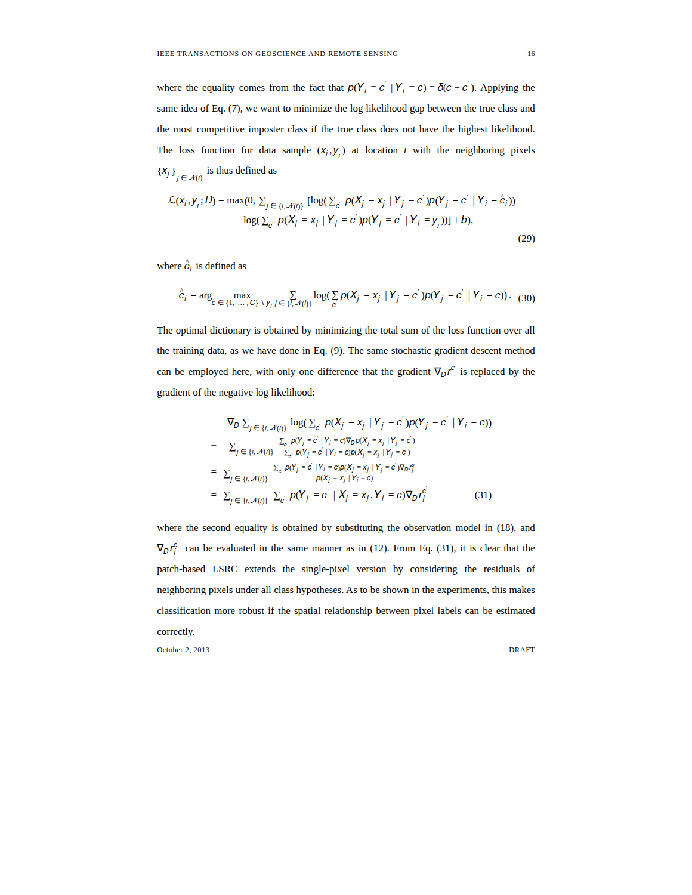IEEE Transactions on Geoscience and Remote Sensing 16
where the equality comes from the fact that p(Yi=c′|Yi=c)=δ(c−c′). Applying the same idea of Eq. (7), we want to minimize the log likelihood gap between the true class and the most competitive imposter class if the true class does not have the highest likelihood. The loss function for data sample (xi,yi) at location i with the neighboring pixels {xj}j∈𝒩(i) is thus defined as
ℒ(xi,yi;D) = max(0, ∑ j∈{i,𝒩(i)} [ log ( ∑c′ p(Xj=xj|Yj=c′) p(Yj=c′|Yi=c^i) ) − log ( ∑c′ p(Xj=xj|Yj=c′) p(Yj=c′|Yi=yi) ) ] +b),
(29)
where c^i is defined as
c^i = arg max c∈{1,…,C}∖yi ∑ j∈{i,𝒩(i)} log ( ∑c′ p(Xj=xj|Yj=c′) p(Yj=c′|Yi=c) ) . (30)
The optimal dictionary is obtained by minimizing the total sum of the loss function over all the training data, as we have done in Eq. (9). The same stochastic gradient descent method can be employed here, with only one difference that the gradient ∇Drc is replaced by the gradient of the negative log likelihood:
| | − ∇ D ∑ j ∈ { i , 𝒩 ( i ) } log ( ∑ c ′ p ( X j = x j / Y j = c ′ ) p ( Y j = c ′ / Y i = c ) ) |
| = | − ∑ j ∈ { i , 𝒩 ( i ) } ∑ c ′ p ( Y j = c ′ / Y i = c ) ∇ D p ( X j = x j / Y j = c ′ ) ∑ c ′ p ( Y j = c ′ / Y i = c ) p ( X j = x j / Y j = c ′ ) |
| = | ∑ j ∈ { i , 𝒩 ( i ) } ∑ c ′ p ( Y j = c ′ / Y i = c ) p ( X j = x j / Y j = c ′ ) ∇ D r j c ′ p ( X j = x j / Y i = c ) |
| = | ∑ j ∈ { i , 𝒩 ( i ) } ∑ c ′ p ( Y j = c ′ / X j = x j , Y i = c ) ∇ D r j c ′ | (31) |
where the second equality is obtained by substituting the observation model in (18), and ∇Drjc′ can be evaluated in the same manner as in (12). From Eq. (31), it is clear that the patch-based LSRC extends the single-pixel version by considering the residuals of neighboring pixels under all class hypotheses. As to be shown in the experiments, this makes classification more robust if the spatial relationship between pixel labels can be estimated correctly.
October 2, 2013 DRAFT